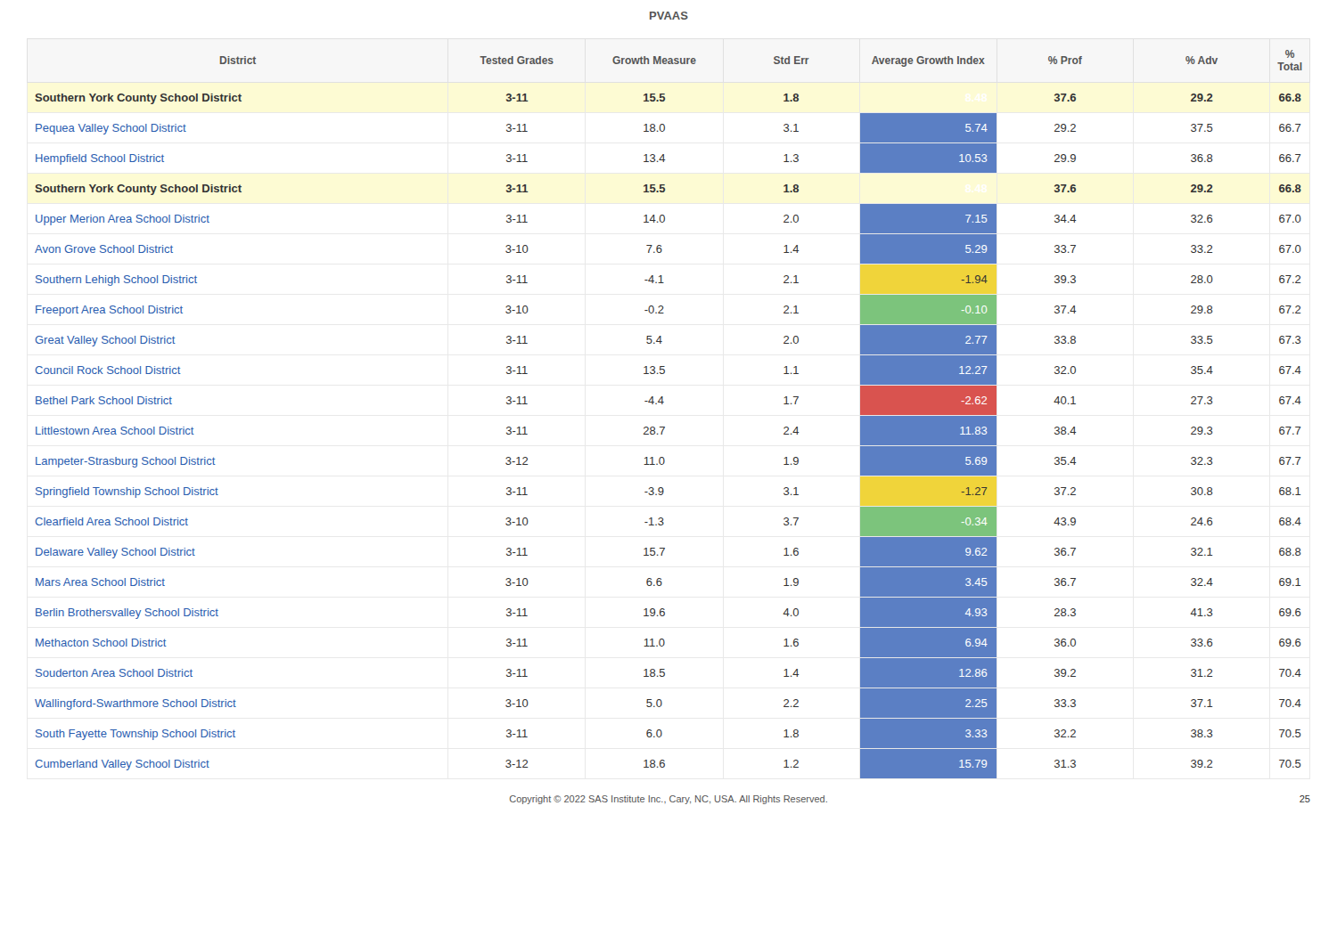PVAAS
| District | Tested Grades | Growth Measure | Std Err | Average Growth Index | % Prof | % Adv | % Total |
| --- | --- | --- | --- | --- | --- | --- | --- |
| Southern York County School District | 3-11 | 15.5 | 1.8 | 8.48 | 37.6 | 29.2 | 66.8 |
| Pequea Valley School District | 3-11 | 18.0 | 3.1 | 5.74 | 29.2 | 37.5 | 66.7 |
| Hempfield School District | 3-11 | 13.4 | 1.3 | 10.53 | 29.9 | 36.8 | 66.7 |
| Southern York County School District | 3-11 | 15.5 | 1.8 | 8.48 | 37.6 | 29.2 | 66.8 |
| Upper Merion Area School District | 3-11 | 14.0 | 2.0 | 7.15 | 34.4 | 32.6 | 67.0 |
| Avon Grove School District | 3-10 | 7.6 | 1.4 | 5.29 | 33.7 | 33.2 | 67.0 |
| Southern Lehigh School District | 3-11 | -4.1 | 2.1 | -1.94 | 39.3 | 28.0 | 67.2 |
| Freeport Area School District | 3-10 | -0.2 | 2.1 | -0.10 | 37.4 | 29.8 | 67.2 |
| Great Valley School District | 3-11 | 5.4 | 2.0 | 2.77 | 33.8 | 33.5 | 67.3 |
| Council Rock School District | 3-11 | 13.5 | 1.1 | 12.27 | 32.0 | 35.4 | 67.4 |
| Bethel Park School District | 3-11 | -4.4 | 1.7 | -2.62 | 40.1 | 27.3 | 67.4 |
| Littlestown Area School District | 3-11 | 28.7 | 2.4 | 11.83 | 38.4 | 29.3 | 67.7 |
| Lampeter-Strasburg School District | 3-12 | 11.0 | 1.9 | 5.69 | 35.4 | 32.3 | 67.7 |
| Springfield Township School District | 3-11 | -3.9 | 3.1 | -1.27 | 37.2 | 30.8 | 68.1 |
| Clearfield Area School District | 3-10 | -1.3 | 3.7 | -0.34 | 43.9 | 24.6 | 68.4 |
| Delaware Valley School District | 3-11 | 15.7 | 1.6 | 9.62 | 36.7 | 32.1 | 68.8 |
| Mars Area School District | 3-10 | 6.6 | 1.9 | 3.45 | 36.7 | 32.4 | 69.1 |
| Berlin Brothersvalley School District | 3-11 | 19.6 | 4.0 | 4.93 | 28.3 | 41.3 | 69.6 |
| Methacton School District | 3-11 | 11.0 | 1.6 | 6.94 | 36.0 | 33.6 | 69.6 |
| Souderton Area School District | 3-11 | 18.5 | 1.4 | 12.86 | 39.2 | 31.2 | 70.4 |
| Wallingford-Swarthmore School District | 3-10 | 5.0 | 2.2 | 2.25 | 33.3 | 37.1 | 70.4 |
| South Fayette Township School District | 3-11 | 6.0 | 1.8 | 3.33 | 32.2 | 38.3 | 70.5 |
| Cumberland Valley School District | 3-12 | 18.6 | 1.2 | 15.79 | 31.3 | 39.2 | 70.5 |
Copyright © 2022 SAS Institute Inc., Cary, NC, USA. All Rights Reserved. 25